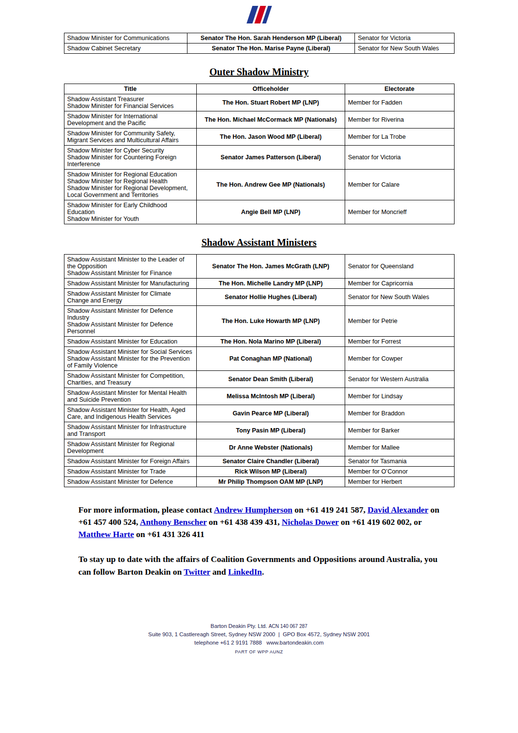| Shadow Minister for Communications | Senator The Hon. Sarah Henderson MP (Liberal) | Senator for Victoria |
| Shadow Cabinet Secretary | Senator The Hon. Marise Payne (Liberal) | Senator for New South Wales |
Outer Shadow Ministry
| Title | Officeholder | Electorate |
| --- | --- | --- |
| Shadow Assistant Treasurer Shadow Minister for Financial Services | The Hon. Stuart Robert MP (LNP) | Member for Fadden |
| Shadow Minister for International Development and the Pacific | The Hon. Michael McCormack MP (Nationals) | Member for Riverina |
| Shadow Minister for Community Safety, Migrant Services and Multicultural Affairs | The Hon. Jason Wood MP (Liberal) | Member for La Trobe |
| Shadow Minister for Cyber Security Shadow Minister for Countering Foreign Interference | Senator James Patterson (Liberal) | Senator for Victoria |
| Shadow Minister for Regional Education Shadow Minister for Regional Health Shadow Minister for Regional Development, Local Government and Territories | The Hon. Andrew Gee MP (Nationals) | Member for Calare |
| Shadow Minister for Early Childhood Education Shadow Minister for Youth | Angie Bell MP (LNP) | Member for Moncrieff |
Shadow Assistant Ministers
| Shadow Assistant Minister to the Leader of the Opposition Shadow Assistant Minister for Finance | Senator The Hon. James McGrath (LNP) | Senator for Queensland |
| Shadow Assistant Minister for Manufacturing | The Hon. Michelle Landry MP (LNP) | Member for Capricornia |
| Shadow Assistant Minister for Climate Change and Energy | Senator Hollie Hughes (Liberal) | Senator for New South Wales |
| Shadow Assistant Minister for Defence Industry Shadow Assistant Minister for Defence Personnel | The Hon. Luke Howarth MP (LNP) | Member for Petrie |
| Shadow Assistant Minister for Education | The Hon. Nola Marino MP (Liberal) | Member for Forrest |
| Shadow Assistant Minister for Social Services Shadow Assistant Minister for the Prevention of Family Violence | Pat Conaghan MP (National) | Member for Cowper |
| Shadow Assistant Minister for Competition, Charities, and Treasury | Senator Dean Smith (Liberal) | Senator for Western Australia |
| Shadow Assistant Minster for Mental Health and Suicide Prevention | Melissa McIntosh MP (Liberal) | Member for Lindsay |
| Shadow Assistant Minister for Health, Aged Care, and Indigenous Health Services | Gavin Pearce MP (Liberal) | Member for Braddon |
| Shadow Assistant Minister for Infrastructure and Transport | Tony Pasin MP (Liberal) | Member for Barker |
| Shadow Assistant Minister for Regional Development | Dr Anne Webster (Nationals) | Member for Mallee |
| Shadow Assistant Minister for Foreign Affairs | Senator Claire Chandler (Liberal) | Senator for Tasmania |
| Shadow Assistant Minister for Trade | Rick Wilson MP (Liberal) | Member for O’Connor |
| Shadow Assistant Minister for Defence | Mr Philip Thompson OAM MP (LNP) | Member for Herbert |
For more information, please contact Andrew Humpherson on +61 419 241 587, David Alexander on +61 457 400 524, Anthony Benscher on +61 438 439 431, Nicholas Dower on +61 419 602 002, or Matthew Harte on +61 431 326 411
To stay up to date with the affairs of Coalition Governments and Oppositions around Australia, you can follow Barton Deakin on Twitter and LinkedIn.
Barton Deakin Pty. Ltd. ACN 140 067 287
Suite 903, 1 Castlereagh Street, Sydney NSW 2000 | GPO Box 4572, Sydney NSW 2001
telephone +61 2 9191 7888 www.bartondeakin.com
PART OF WPP AUNZ